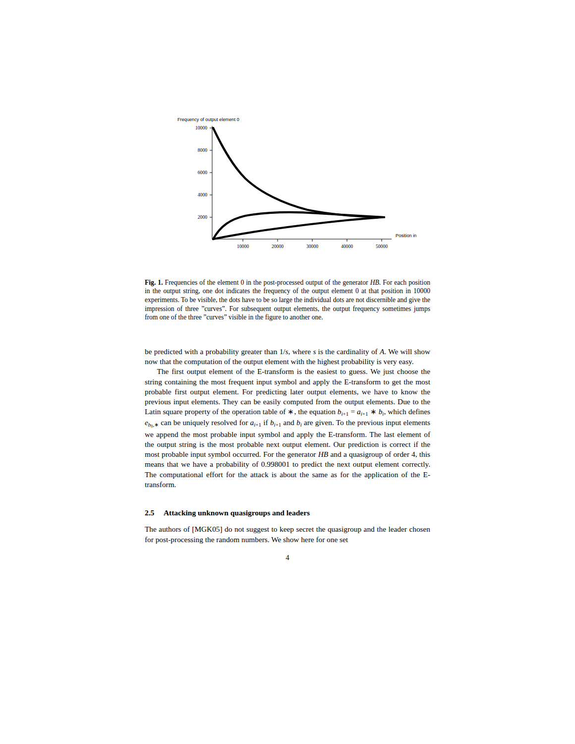Frequency of output element 0 10000 8000 6000 4000 2000 10000 20000 30000 40000 50000 Position in output string
Fig. 1. Frequencies of the element 0 in the post-processed output of the generator HB. For each position in the output string, one dot indicates the frequency of the output element 0 at that position in 10000 experiments. To be visible, the dots have to be so large the individual dots are not discernible and give the impression of three ”curves”. For subsequent output elements, the output frequency sometimes jumps from one of the three ”curves” visible in the figure to another one.
be predicted with a probability greater than 1/s, where s is the cardinality of A. We will show now that the computation of the output element with the highest probability is very easy.
The first output element of the E-transform is the easiest to guess. We just choose the string containing the most frequent input symbol and apply the E-transform to get the most probable first output element. For predicting later output elements, we have to know the previous input elements. They can be easily computed from the output elements. Due to the Latin square property of the operation table of ∗, the equation bi+1 = ai+1 ∗ bi, which defines eb 0,∗ can be uniquely resolved for ai+1 if bi+1 and bi are given. To the previous input elements we append the most probable input symbol and apply the E-transform. The last element of the output string is the most probable next output element. Our prediction is correct if the most probable input symbol occurred. For the generator HB and a quasigroup of order 4, this means that we have a probability of 0.998001 to predict the next output element correctly. The computational effort for the attack is about the same as for the application of the E-transform.
2.5 Attacking unknown quasigroups and leaders
The authors of [MGK05] do not suggest to keep secret the quasigroup and the leader chosen for post-processing the random numbers. We show here for one set
4